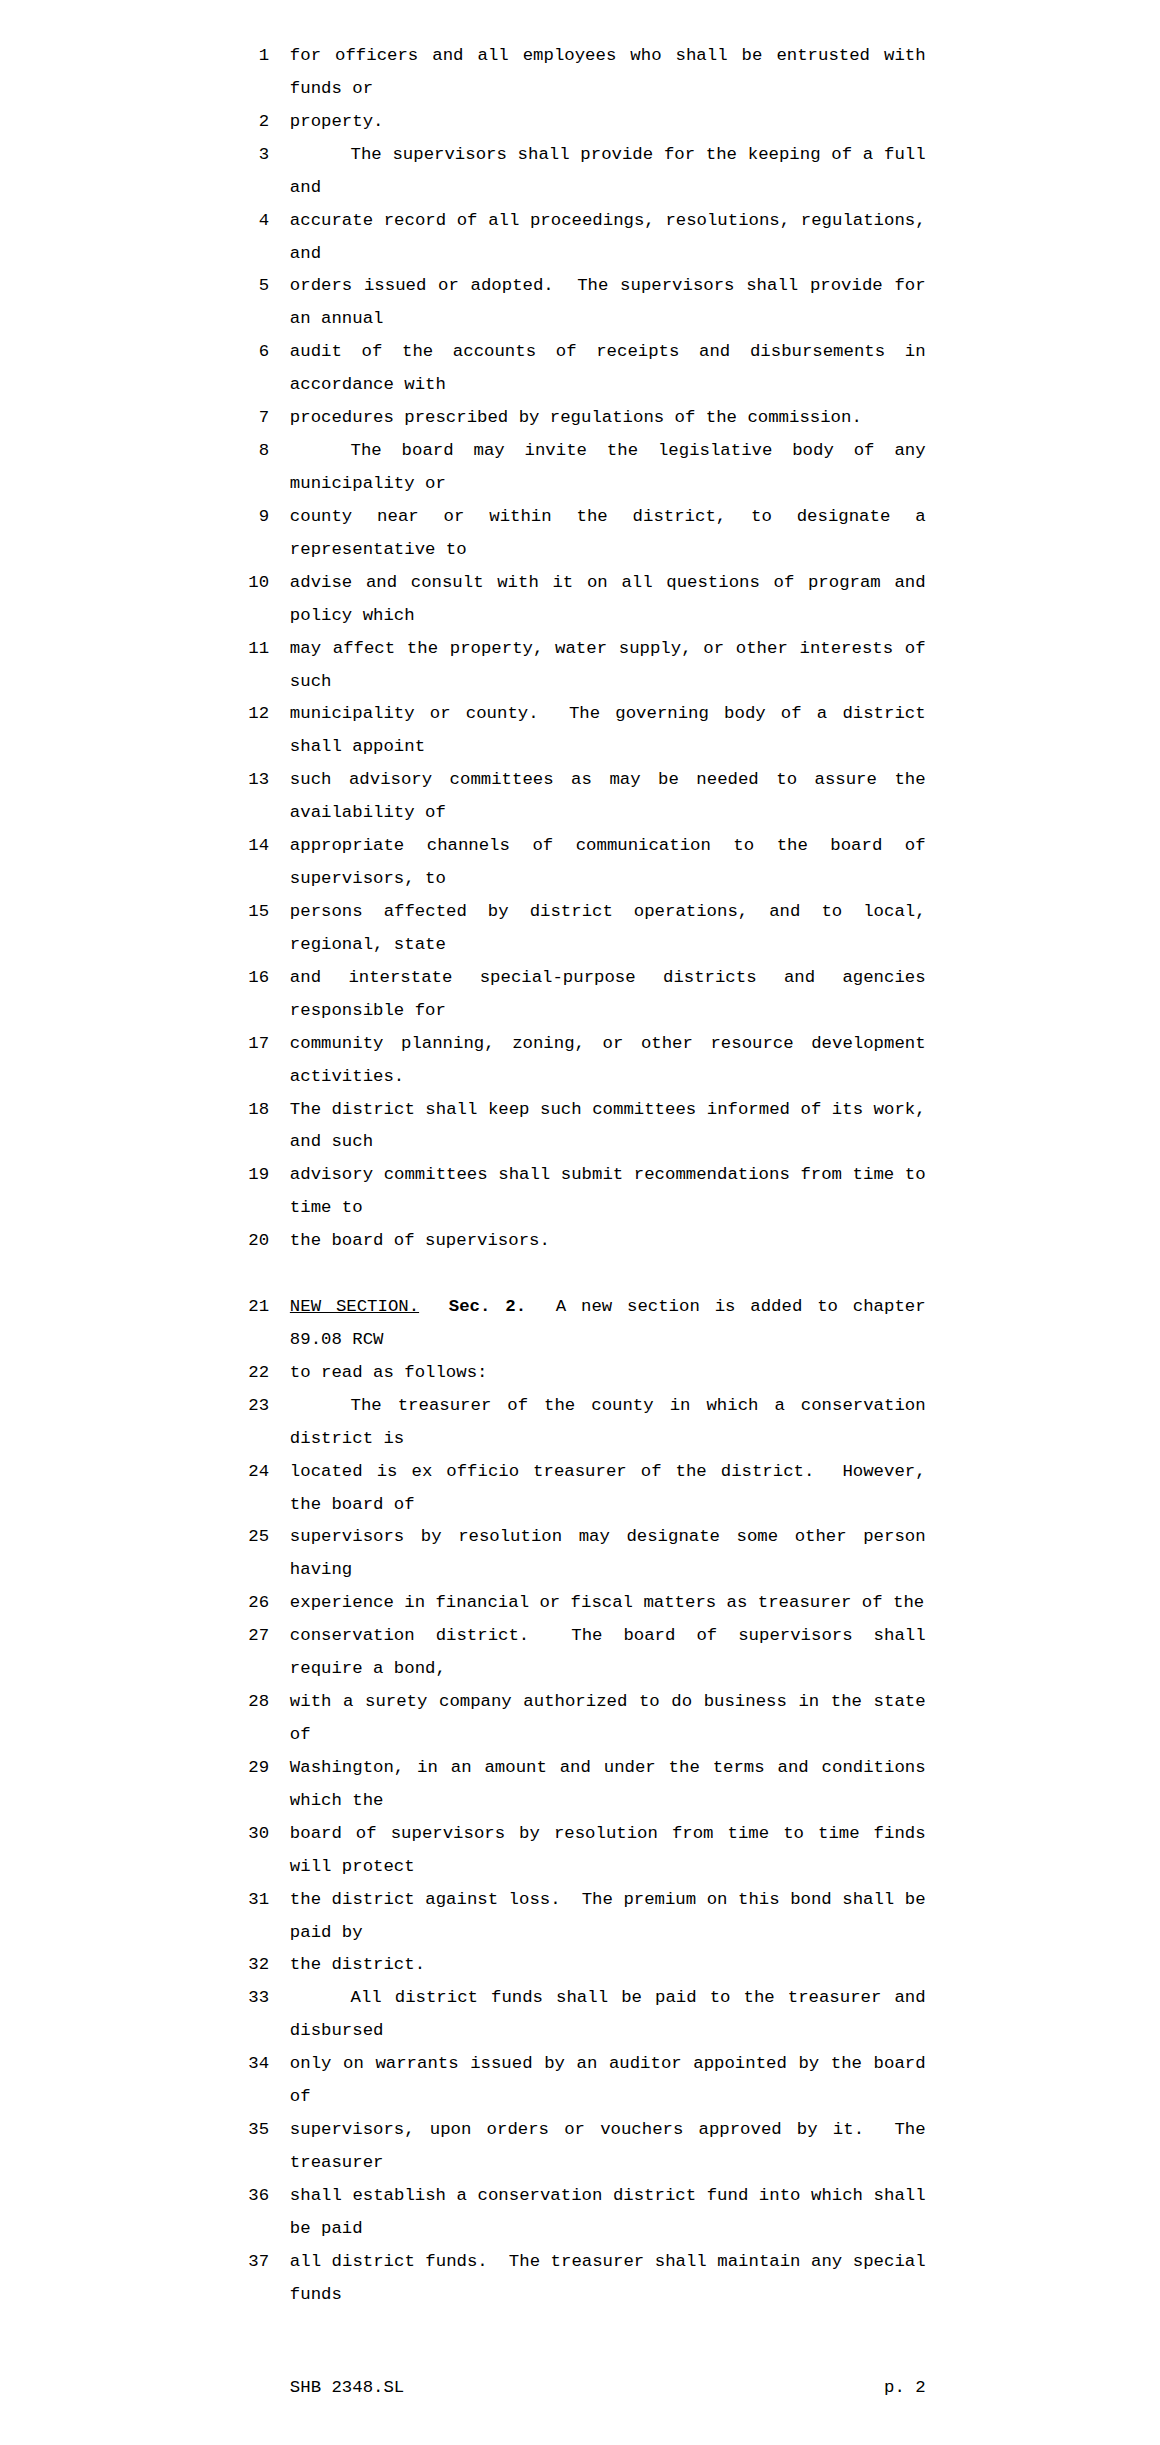for officers and all employees who shall be entrusted with funds or
property.
The supervisors shall provide for the keeping of a full and
accurate record of all proceedings, resolutions, regulations, and
orders issued or adopted. The supervisors shall provide for an annual
audit of the accounts of receipts and disbursements in accordance with
procedures prescribed by regulations of the commission.
The board may invite the legislative body of any municipality or
county near or within the district, to designate a representative to
advise and consult with it on all questions of program and policy which
may affect the property, water supply, or other interests of such
municipality or county. The governing body of a district shall appoint
such advisory committees as may be needed to assure the availability of
appropriate channels of communication to the board of supervisors, to
persons affected by district operations, and to local, regional, state
and interstate special-purpose districts and agencies responsible for
community planning, zoning, or other resource development activities.
The district shall keep such committees informed of its work, and such
advisory committees shall submit recommendations from time to time to
the board of supervisors.
NEW SECTION. Sec. 2. A new section is added to chapter 89.08 RCW
to read as follows:
The treasurer of the county in which a conservation district is
located is ex officio treasurer of the district. However, the board of
supervisors by resolution may designate some other person having
experience in financial or fiscal matters as treasurer of the
conservation district. The board of supervisors shall require a bond,
with a surety company authorized to do business in the state of
Washington, in an amount and under the terms and conditions which the
board of supervisors by resolution from time to time finds will protect
the district against loss. The premium on this bond shall be paid by
the district.
All district funds shall be paid to the treasurer and disbursed
only on warrants issued by an auditor appointed by the board of
supervisors, upon orders or vouchers approved by it. The treasurer
shall establish a conservation district fund into which shall be paid
all district funds. The treasurer shall maintain any special funds
SHB 2348.SL p. 2